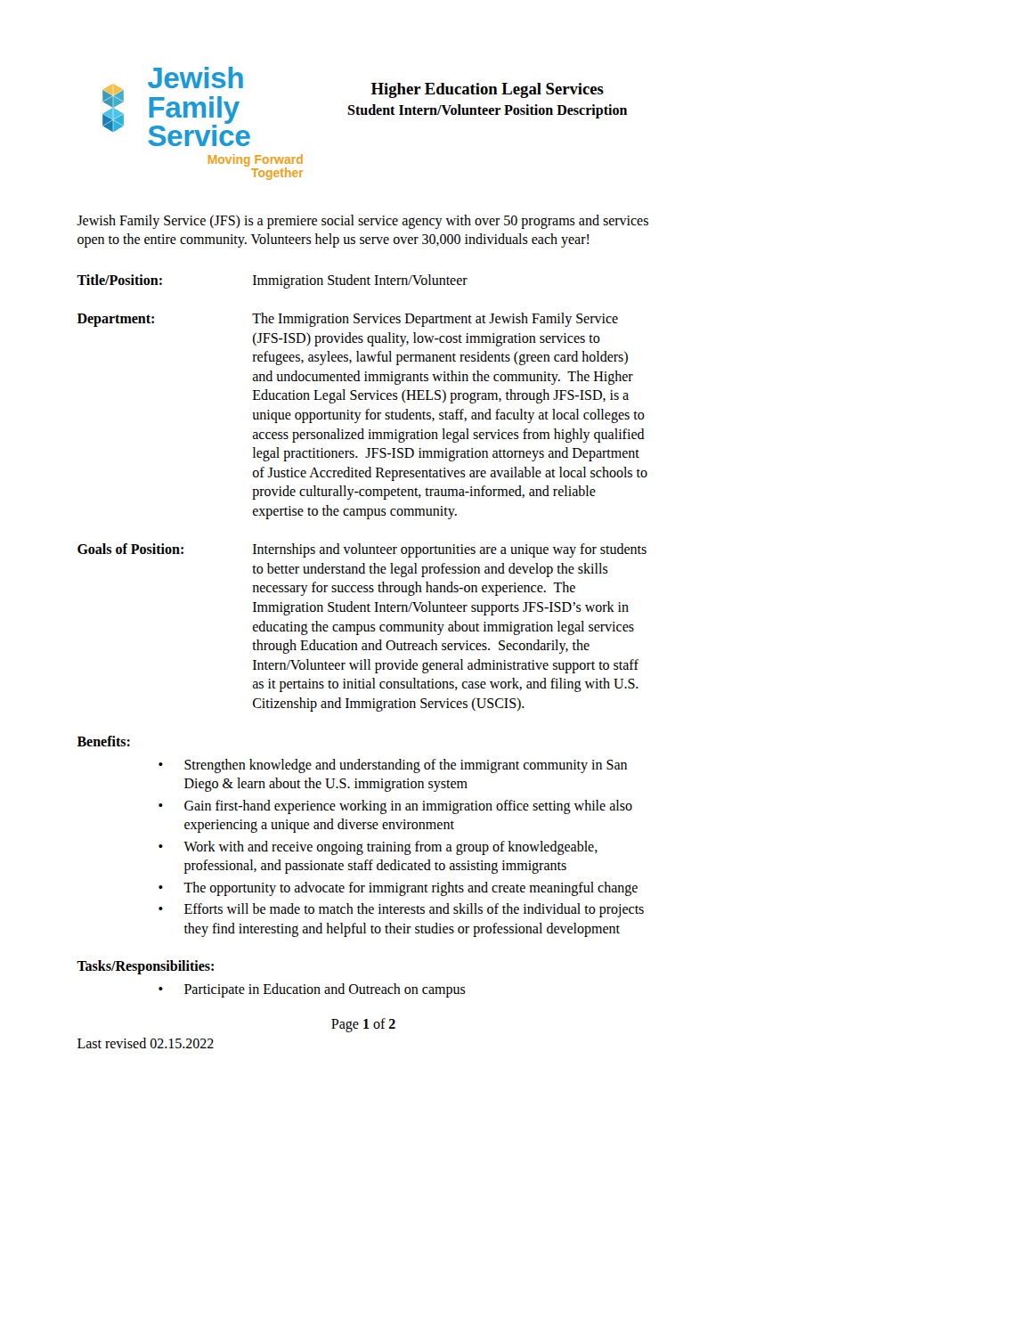Jewish Family Service
Moving Forward
Together
Higher Education Legal Services
Student Intern/Volunteer Position Description
Jewish Family Service (JFS) is a premiere social service agency with over 50 programs and services open to the entire community. Volunteers help us serve over 30,000 individuals each year!
Title/Position:
Immigration Student Intern/Volunteer
Department:
The Immigration Services Department at Jewish Family Service (JFS-ISD) provides quality, low-cost immigration services to refugees, asylees, lawful permanent residents (green card holders) and undocumented immigrants within the community. The Higher Education Legal Services (HELS) program, through JFS-ISD, is a unique opportunity for students, staff, and faculty at local colleges to access personalized immigration legal services from highly qualified legal practitioners. JFS-ISD immigration attorneys and Department of Justice Accredited Representatives are available at local schools to provide culturally-competent, trauma-informed, and reliable expertise to the campus community.
Goals of Position:
Internships and volunteer opportunities are a unique way for students to better understand the legal profession and develop the skills necessary for success through hands-on experience. The Immigration Student Intern/Volunteer supports JFS-ISD’s work in educating the campus community about immigration legal services through Education and Outreach services. Secondarily, the Intern/Volunteer will provide general administrative support to staff as it pertains to initial consultations, case work, and filing with U.S. Citizenship and Immigration Services (USCIS).
Benefits:
Strengthen knowledge and understanding of the immigrant community in San Diego & learn about the U.S. immigration system
Gain first-hand experience working in an immigration office setting while also experiencing a unique and diverse environment
Work with and receive ongoing training from a group of knowledgeable, professional, and passionate staff dedicated to assisting immigrants
The opportunity to advocate for immigrant rights and create meaningful change
Efforts will be made to match the interests and skills of the individual to projects they find interesting and helpful to their studies or professional development
Tasks/Responsibilities:
Participate in Education and Outreach on campus
Page 1 of 2
Last revised 02.15.2022